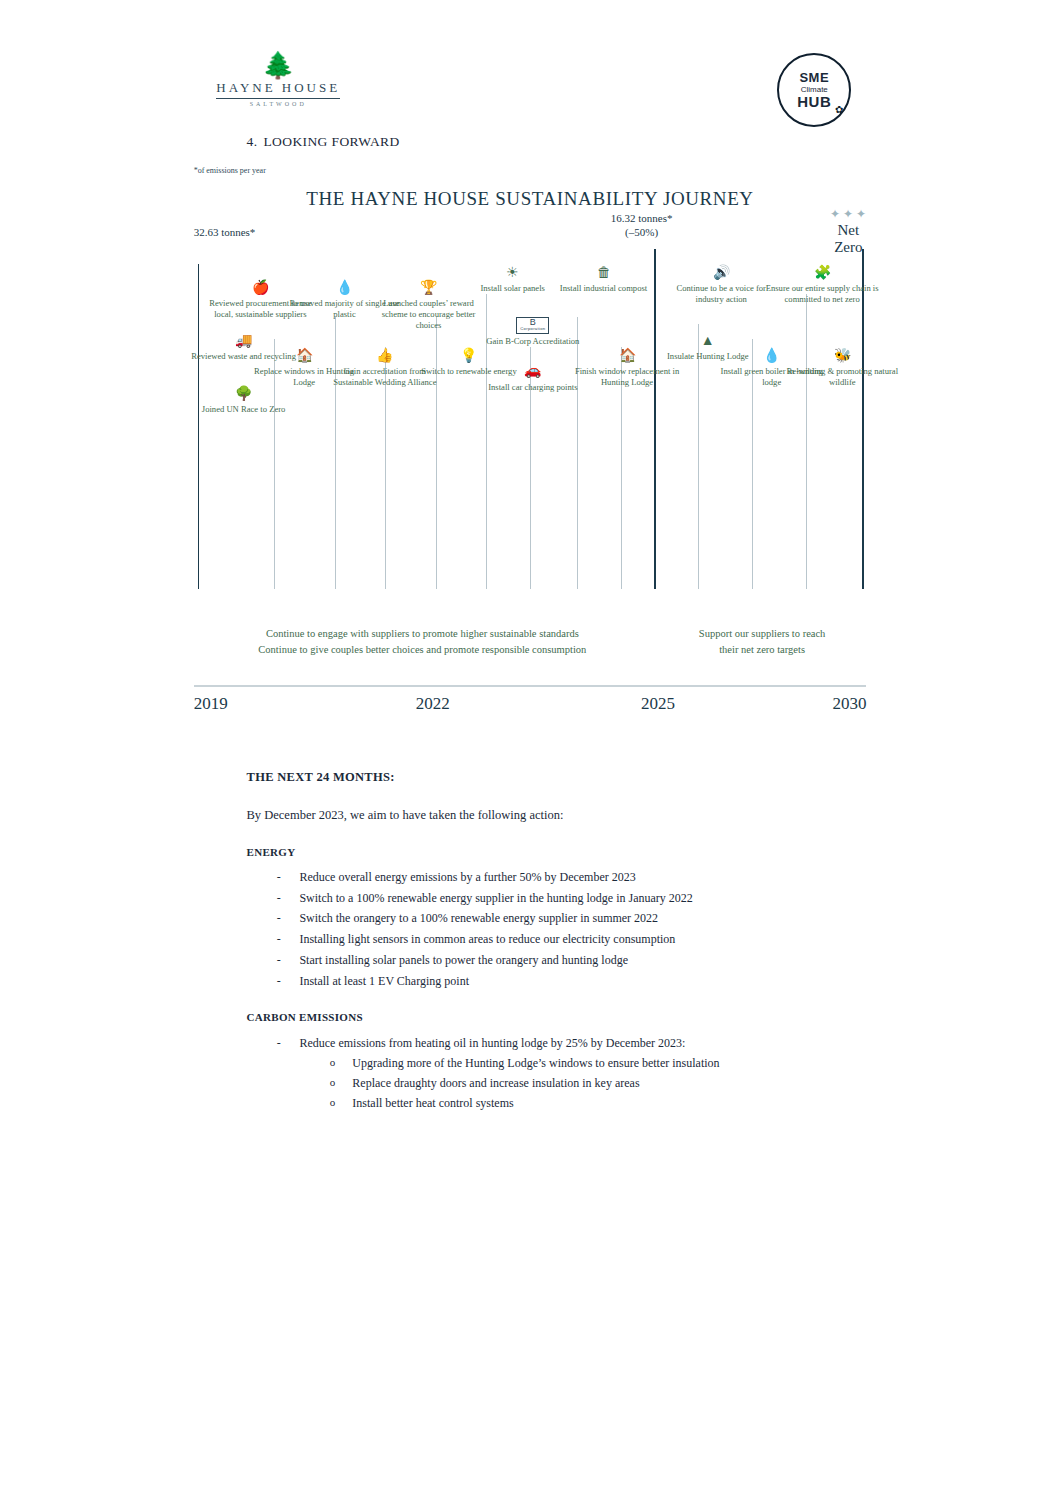🌲
HAYNE HOUSE
SALTWOOD
SME
Climate
HUB
✿
4. LOOKING FORWARD
*of emissions per year
THE HAYNE HOUSE SUSTAINABILITY JOURNEY
32.63 tonnes*
16.32 tonnes*
(–50%)
✦ ✦ ✦
Net
Zero
🍎 Reviewed procurement to use local, sustainable suppliers
💧 Removed majority of single use plastic
🏆 Launched couples’ reward scheme to encourage better choices
☀ Install solar panels
🗑 Install industrial compost
🔊 Continue to be a voice for industry action
🧩 Ensure our entire supply chain is committed to net zero
🚚 Reviewed waste and recycling
🏠 Replace windows in Hunting Lodge
👍 Gain accreditation from Sustainable Wedding Alliance
💡 Switch to renewable energy
BCorporation Gain B-Corp Accreditation
🚗 Install car charging points
🏠 Finish window replacement in Hunting Lodge
▲ Insulate Hunting Lodge
💧 Install green boiler in hunting lodge
🐝 Re-wilding & promoting natural wildlife
🌳 Joined UN Race to Zero
Continue to engage with suppliers to promote higher sustainable standards
Continue to give couples better choices and promote responsible consumption
Support our suppliers to reach
their net zero targets
2019
2022
2025
2030
THE NEXT 24 MONTHS:
By December 2023, we aim to have taken the following action:
ENERGY
Reduce overall energy emissions by a further 50% by December 2023
Switch to a 100% renewable energy supplier in the hunting lodge in January 2022
Switch the orangery to a 100% renewable energy supplier in summer 2022
Installing light sensors in common areas to reduce our electricity consumption
Start installing solar panels to power the orangery and hunting lodge
Install at least 1 EV Charging point
CARBON EMISSIONS
Reduce emissions from heating oil in hunting lodge by 25% by December 2023:
Upgrading more of the Hunting Lodge’s windows to ensure better insulation
Replace draughty doors and increase insulation in key areas
Install better heat control systems